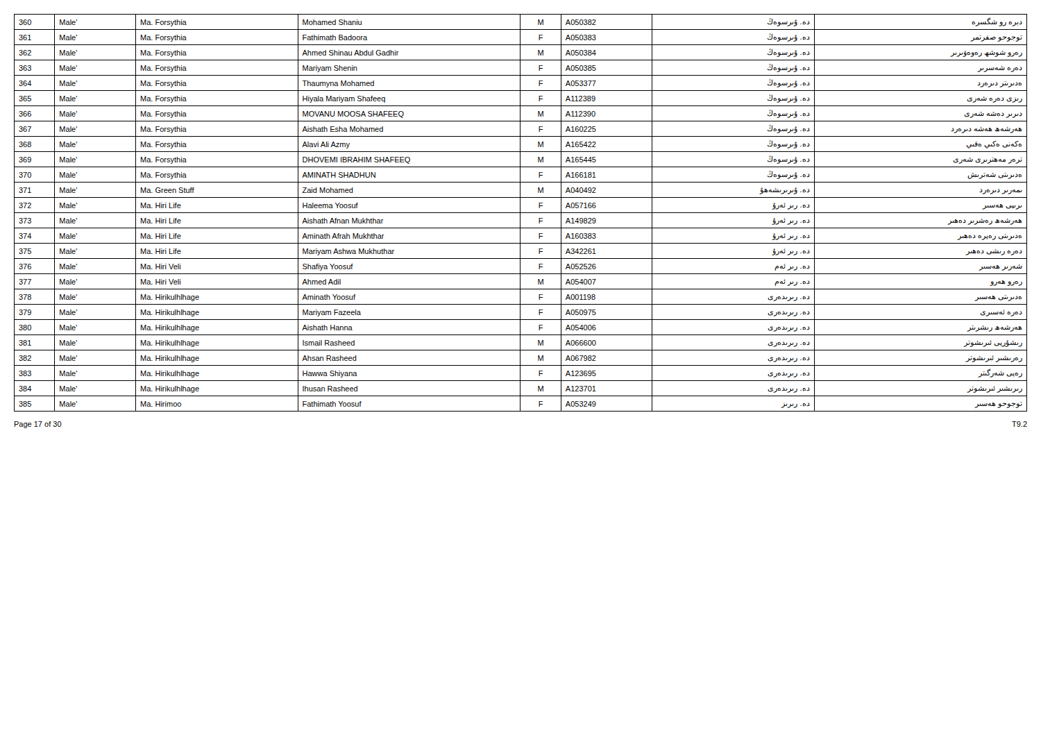| 360 | Male' | Ma. Forsythia | Mohamed Shaniu | M | A050382 | دە. ۇىرسوەڭ | دبره رو شگسره |
| 361 | Male' | Ma. Forsythia | Fathimath Badoora | F | A050383 | دە. ۇىرسوەڭ | توجوحو صفرتمر |
| 362 | Male' | Ma. Forsythia | Ahmed Shinau Abdul Gadhir | M | A050384 | دە. ۇىرسوەڭ | رەرو شوشھ رەوەۋىرىر |
| 363 | Male' | Ma. Forsythia | Mariyam Shenin | F | A050385 | دە. ۇىرسوەڭ | دەرە شەسرىر |
| 364 | Male' | Ma. Forsythia | Thaumyna Mohamed | F | A053377 | دە. ۇىرسوەڭ | ەدىرىتر دىرەرد |
| 365 | Male' | Ma. Forsythia | Hiyala Mariyam Shafeeq | F | A112389 | دە. ۇىرسوەڭ | رىزى دەرە شەرى |
| 366 | Male' | Ma. Forsythia | MOVANU MOOSA SHAFEEQ | M | A112390 | دە. ۇىرسوەڭ | دىرىر دەشە شەرى |
| 367 | Male' | Ma. Forsythia | Aishath Esha Mohamed | F | A160225 | دە. ۇىرسوەڭ | ھەرشەھ ھەشە دىرەرد |
| 368 | Male' | Ma. Forsythia | Alavi Ali Azmy | M | A165422 | دە. ۇىرسوەڭ | ەكەنى ەكىي ەقىي |
| 369 | Male' | Ma. Forsythia | DHOVEMI IBRAHIM SHAFEEQ | M | A165445 | دە. ۇىرسوەڭ | ترەر مەھترىرى شەرى |
| 370 | Male' | Ma. Forsythia | AMINATH SHADHUN | F | A166181 | دە. ۇىرسوەڭ | ەدىرىتى شەترىش |
| 371 | Male' | Ma. Green Stuff | Zaid Mohamed | M | A040492 | دە. ۇىرىرىشەھۇ | ىمەرىر دىرەرد |
| 372 | Male' | Ma. Hiri Life | Haleema Yoosuf | F | A057166 | دە. رىر ئەرۇ | ىرىپى ھەسىر |
| 373 | Male' | Ma. Hiri Life | Aishath Afnan Mukhthar | F | A149829 | دە. رىر ئەرۇ | ھەرشەھ رەشرىر دەھىر |
| 374 | Male' | Ma. Hiri Life | Aminath Afrah Mukhthar | F | A160383 | دە. رىر ئەرۇ | ەدىرىتى رەپرە دەھىر |
| 375 | Male' | Ma. Hiri Life | Mariyam Ashwa Mukhuthar | F | A342261 | دە. رىر ئەرۇ | دەرە رىشى دەھىر |
| 376 | Male' | Ma. Hiri Veli | Shafiya Yoosuf | F | A052526 | دە. رىر ئەم | شەرىر ھەسىر |
| 377 | Male' | Ma. Hiri Veli | Ahmed Adil | M | A054007 | دە. رىر ئەم | رەرو ھەرو |
| 378 | Male' | Ma. Hirikulhlhage | Aminath Yoosuf | F | A001198 | دە. رىرىدەرى | ەدىرىتى ھەسىر |
| 379 | Male' | Ma. Hirikulhlhage | Mariyam Fazeela | F | A050975 | دە. رىرىدەرى | دەرە ئەسىرى |
| 380 | Male' | Ma. Hirikulhlhage | Aishath Hanna | F | A054006 | دە. رىرىدەرى | ھەرشەھ رىشرىتر |
| 381 | Male' | Ma. Hirikulhlhage | Ismail Rasheed | M | A066600 | دە. رىرىدەرى | رىشۇرپى ئىرىشوتر |
| 382 | Male' | Ma. Hirikulhlhage | Ahsan Rasheed | M | A067982 | دە. رىرىدەرى | رەرىشىر ئىرىشوتر |
| 383 | Male' | Ma. Hirikulhlhage | Hawwa Shiyana | F | A123695 | دە. رىرىدەرى | رەپى شەرگىتر |
| 384 | Male' | Ma. Hirikulhlhage | Ihusan Rasheed | M | A123701 | دە. رىرىدەرى | رىرىشىر ئىرىشوتر |
| 385 | Male' | Ma. Hirimoo | Fathimath Yoosuf | F | A053249 | دە. رىرىز | توجوحو ھەسىر |
Page 17 of 30 T9.2